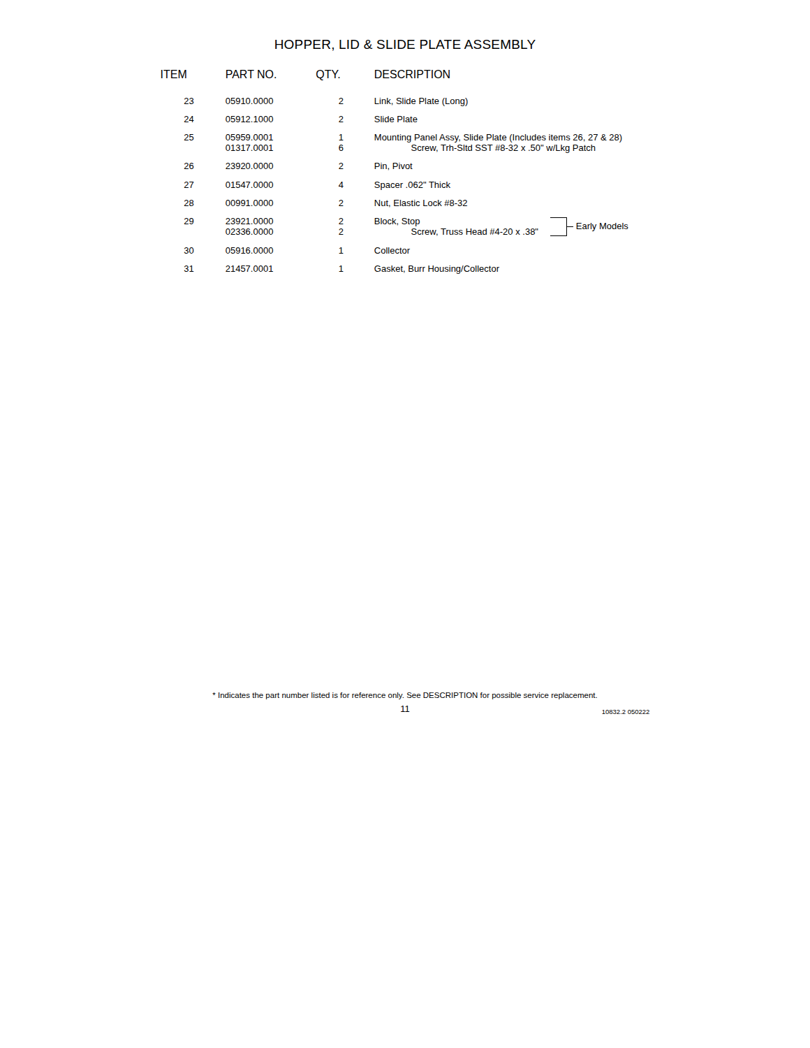HOPPER, LID & SLIDE PLATE ASSEMBLY
| ITEM | PART NO. | QTY. | DESCRIPTION |
| --- | --- | --- | --- |
| 23 | 05910.0000 | 2 | Link, Slide Plate (Long) |
| 24 | 05912.1000 | 2 | Slide Plate |
| 25 | 05959.0001 01317.0001 | 1 6 | Mounting Panel Assy, Slide Plate (Includes items 26, 27 & 28) Screw, Trh-Sltd SST #8-32 x .50" w/Lkg Patch |
| 26 | 23920.0000 | 2 | Pin, Pivot |
| 27 | 01547.0000 | 4 | Spacer .062" Thick |
| 28 | 00991.0000 | 2 | Nut, Elastic Lock #8-32 |
| 29 | 23921.0000 02336.0000 | 2 2 | Block, Stop Screw, Truss Head #4-20 x .38" Early Models |
| 30 | 05916.0000 | 1 | Collector |
| 31 | 21457.0001 | 1 | Gasket, Burr Housing/Collector |
* Indicates the part number listed is for reference only. See DESCRIPTION for possible service replacement.
1110832.2 050222